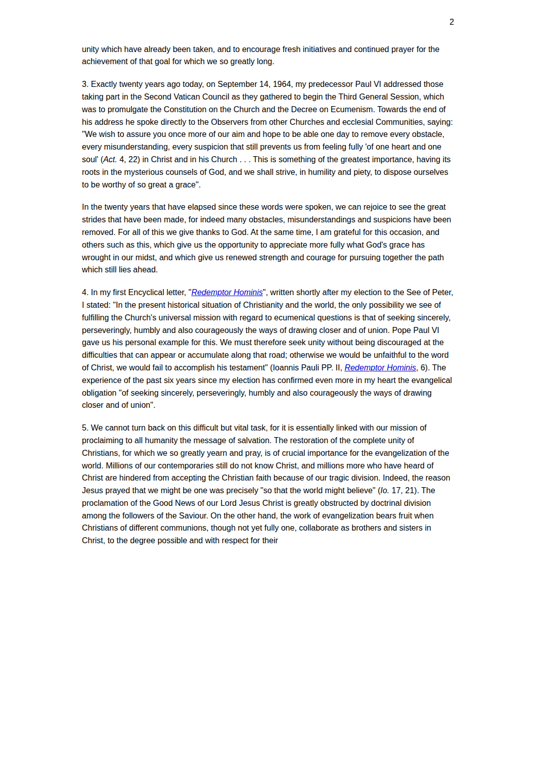2
unity which have already been taken, and to encourage fresh initiatives and continued prayer for the achievement of that goal for which we so greatly long.
3. Exactly twenty years ago today, on September 14, 1964, my predecessor Paul VI addressed those taking part in the Second Vatican Council as they gathered to begin the Third General Session, which was to promulgate the Constitution on the Church and the Decree on Ecumenism. Towards the end of his address he spoke directly to the Observers from other Churches and ecclesial Communities, saying: "We wish to assure you once more of our aim and hope to be able one day to remove every obstacle, every misunderstanding, every suspicion that still prevents us from feeling fully 'of one heart and one soul' (Act. 4, 22) in Christ and in his Church . . . This is something of the greatest importance, having its roots in the mysterious counsels of God, and we shall strive, in humility and piety, to dispose ourselves to be worthy of so great a grace".
In the twenty years that have elapsed since these words were spoken, we can rejoice to see the great strides that have been made, for indeed many obstacles, misunderstandings and suspicions have been removed. For all of this we give thanks to God. At the same time, I am grateful for this occasion, and others such as this, which give us the opportunity to appreciate more fully what God's grace has wrought in our midst, and which give us renewed strength and courage for pursuing together the path which still lies ahead.
4. In my first Encyclical letter, "Redemptor Hominis", written shortly after my election to the See of Peter, I stated: "In the present historical situation of Christianity and the world, the only possibility we see of fulfilling the Church's universal mission with regard to ecumenical questions is that of seeking sincerely, perseveringly, humbly and also courageously the ways of drawing closer and of union. Pope Paul VI gave us his personal example for this. We must therefore seek unity without being discouraged at the difficulties that can appear or accumulate along that road; otherwise we would be unfaithful to the word of Christ, we would fail to accomplish his testament" (Ioannis Pauli PP. II, Redemptor Hominis, 6). The experience of the past six years since my election has confirmed even more in my heart the evangelical obligation "of seeking sincerely, perseveringly, humbly and also courageously the ways of drawing closer and of union".
5. We cannot turn back on this difficult but vital task, for it is essentially linked with our mission of proclaiming to all humanity the message of salvation. The restoration of the complete unity of Christians, for which we so greatly yearn and pray, is of crucial importance for the evangelization of the world. Millions of our contemporaries still do not know Christ, and millions more who have heard of Christ are hindered from accepting the Christian faith because of our tragic division. Indeed, the reason Jesus prayed that we might be one was precisely "so that the world might believe" (Io. 17, 21). The proclamation of the Good News of our Lord Jesus Christ is greatly obstructed by doctrinal division among the followers of the Saviour. On the other hand, the work of evangelization bears fruit when Christians of different communions, though not yet fully one, collaborate as brothers and sisters in Christ, to the degree possible and with respect for their